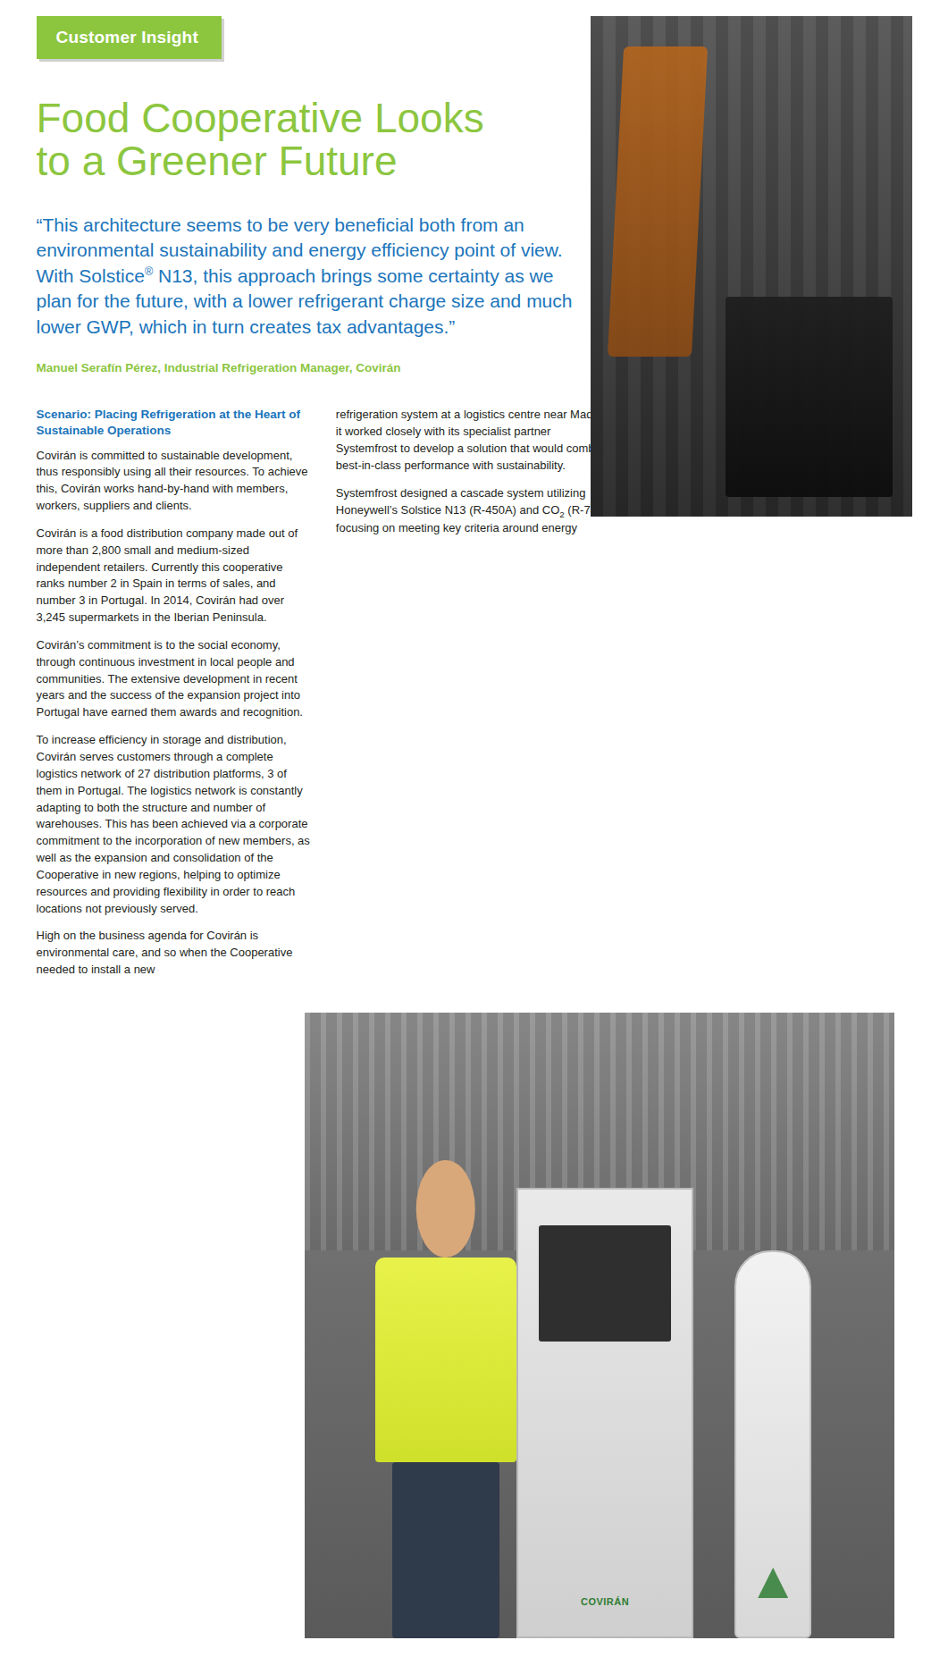Customer Insight
Food Cooperative Looks
to a Greener Future
“This architecture seems to be very beneficial both from an environmental sustainability and energy efficiency point of view. With Solstice® N13, this approach brings some certainty as we plan for the future, with a lower refrigerant charge size and much lower GWP, which in turn creates tax advantages.”
Manuel Serafín Pérez, Industrial Refrigeration Manager, Covirán
Scenario: Placing Refrigeration at the Heart of Sustainable Operations
Covirán is committed to sustainable development, thus responsibly using all their resources. To achieve this, Covirán works hand-by-hand with members, workers, suppliers and clients.
Covirán is a food distribution company made out of more than 2,800 small and medium-sized independent retailers. Currently this cooperative ranks number 2 in Spain in terms of sales, and number 3 in Portugal. In 2014, Covirán had over 3,245 supermarkets in the Iberian Peninsula.
Covirán’s commitment is to the social economy, through continuous investment in local people and communities. The extensive development in recent years and the success of the expansion project into Portugal have earned them awards and recognition.
To increase efficiency in storage and distribution, Covirán serves customers through a complete logistics network of 27 distribution platforms, 3 of them in Portugal. The logistics network is constantly adapting to both the structure and number of warehouses. This has been achieved via a corporate commitment to the incorporation of new members, as well as the expansion and consolidation of the Cooperative in new regions, helping to optimize resources and providing flexibility in order to reach locations not previously served.
High on the business agenda for Covirán is environmental care, and so when the Cooperative needed to install a new
refrigeration system at a logistics centre near Madrid, it worked closely with its specialist partner Systemfrost to develop a solution that would combine best-in-class performance with sustainability.
Systemfrost designed a cascade system utilizing Honeywell’s Solstice N13 (R-450A) and CO2 (R-744), focusing on meeting key criteria around energy
efficiency, emissions reduction and refrigeration performance. Honeywell’s Solstice N13, selected for the MT system, is a new generation HFO refrigerant blend that is a non-flammable, non-ozone depleting replacement for R-134a, with 60% lower Global Warming Potential (GWP).